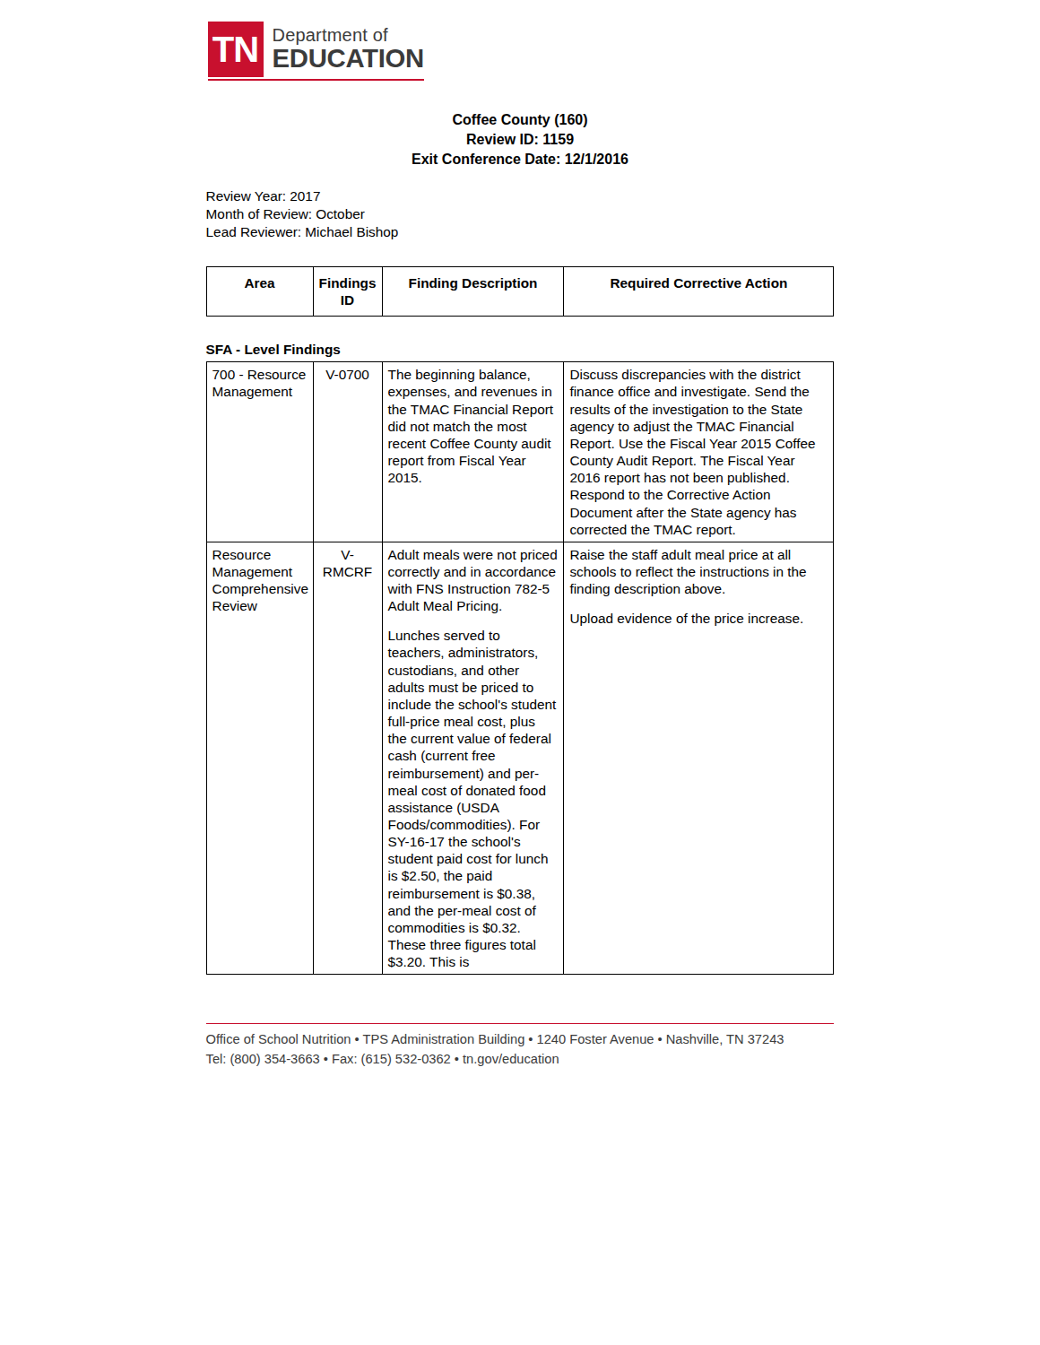TN
Department of
EDUCATION
Coffee County (160)
Review ID: 1159
Exit Conference Date: 12/1/2016
Review Year: 2017
Month of Review: October
Lead Reviewer: Michael Bishop
| Area | Findings ID | Finding Description | Required Corrective Action |
| --- | --- | --- | --- |
SFA - Level Findings
| 700 - Resource Management | V-0700 | The beginning balance, expenses, and revenues in the TMAC Financial Report did not match the most recent Coffee County audit report from Fiscal Year 2015. | Discuss discrepancies with the district finance office and investigate. Send the results of the investigation to the State agency to adjust the TMAC Financial Report. Use the Fiscal Year 2015 Coffee County Audit Report. The Fiscal Year 2016 report has not been published. Respond to the Corrective Action Document after the State agency has corrected the TMAC report. |
| Resource Management Comprehensive Review | V-RMCRF | Adult meals were not priced correctly and in accordance with FNS Instruction 782-5 Adult Meal Pricing. Lunches served to teachers, administrators, custodians, and other adults must be priced to include the school's student full-price meal cost, plus the current value of federal cash (current free reimbursement) and per-meal cost of donated food assistance (USDA Foods/commodities). For SY-16-17 the school's student paid cost for lunch is $2.50, the paid reimbursement is $0.38, and the per-meal cost of commodities is $0.32. These three figures total $3.20. This is | Raise the staff adult meal price at all schools to reflect the instructions in the finding description above. Upload evidence of the price increase. |
Office of School Nutrition • TPS Administration Building • 1240 Foster Avenue • Nashville, TN 37243
Tel: (800) 354-3663 • Fax: (615) 532-0362 • tn.gov/education